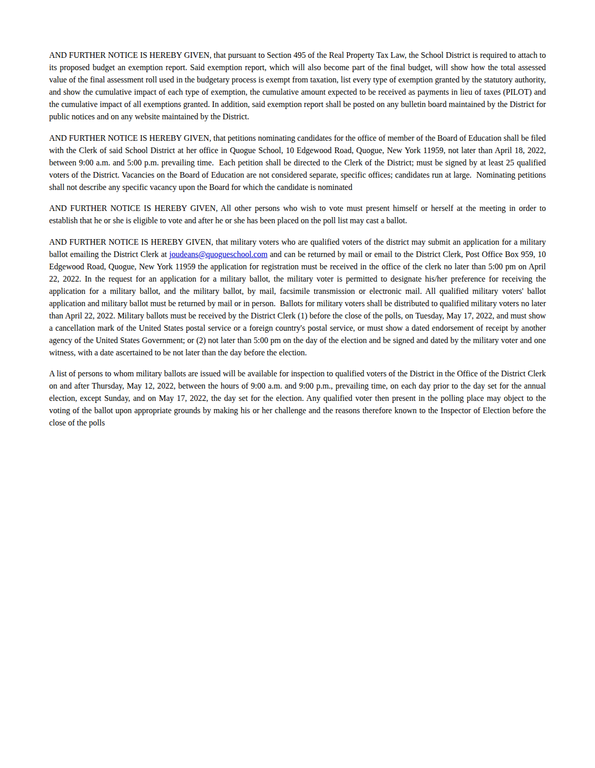AND FURTHER NOTICE IS HEREBY GIVEN, that pursuant to Section 495 of the Real Property Tax Law, the School District is required to attach to its proposed budget an exemption report. Said exemption report, which will also become part of the final budget, will show how the total assessed value of the final assessment roll used in the budgetary process is exempt from taxation, list every type of exemption granted by the statutory authority, and show the cumulative impact of each type of exemption, the cumulative amount expected to be received as payments in lieu of taxes (PILOT) and the cumulative impact of all exemptions granted. In addition, said exemption report shall be posted on any bulletin board maintained by the District for public notices and on any website maintained by the District.
AND FURTHER NOTICE IS HEREBY GIVEN, that petitions nominating candidates for the office of member of the Board of Education shall be filed with the Clerk of said School District at her office in Quogue School, 10 Edgewood Road, Quogue, New York 11959, not later than April 18, 2022, between 9:00 a.m. and 5:00 p.m. prevailing time. Each petition shall be directed to the Clerk of the District; must be signed by at least 25 qualified voters of the District. Vacancies on the Board of Education are not considered separate, specific offices; candidates run at large. Nominating petitions shall not describe any specific vacancy upon the Board for which the candidate is nominated
AND FURTHER NOTICE IS HEREBY GIVEN, All other persons who wish to vote must present himself or herself at the meeting in order to establish that he or she is eligible to vote and after he or she has been placed on the poll list may cast a ballot.
AND FURTHER NOTICE IS HEREBY GIVEN, that military voters who are qualified voters of the district may submit an application for a military ballot emailing the District Clerk at joudeans@quogueschool.com and can be returned by mail or email to the District Clerk, Post Office Box 959, 10 Edgewood Road, Quogue, New York 11959 the application for registration must be received in the office of the clerk no later than 5:00 pm on April 22, 2022. In the request for an application for a military ballot, the military voter is permitted to designate his/her preference for receiving the application for a military ballot, and the military ballot, by mail, facsimile transmission or electronic mail. All qualified military voters' ballot application and military ballot must be returned by mail or in person. Ballots for military voters shall be distributed to qualified military voters no later than April 22, 2022. Military ballots must be received by the District Clerk (1) before the close of the polls, on Tuesday, May 17, 2022, and must show a cancellation mark of the United States postal service or a foreign country's postal service, or must show a dated endorsement of receipt by another agency of the United States Government; or (2) not later than 5:00 pm on the day of the election and be signed and dated by the military voter and one witness, with a date ascertained to be not later than the day before the election.
A list of persons to whom military ballots are issued will be available for inspection to qualified voters of the District in the Office of the District Clerk on and after Thursday, May 12, 2022, between the hours of 9:00 a.m. and 9:00 p.m., prevailing time, on each day prior to the day set for the annual election, except Sunday, and on May 17, 2022, the day set for the election. Any qualified voter then present in the polling place may object to the voting of the ballot upon appropriate grounds by making his or her challenge and the reasons therefore known to the Inspector of Election before the close of the polls